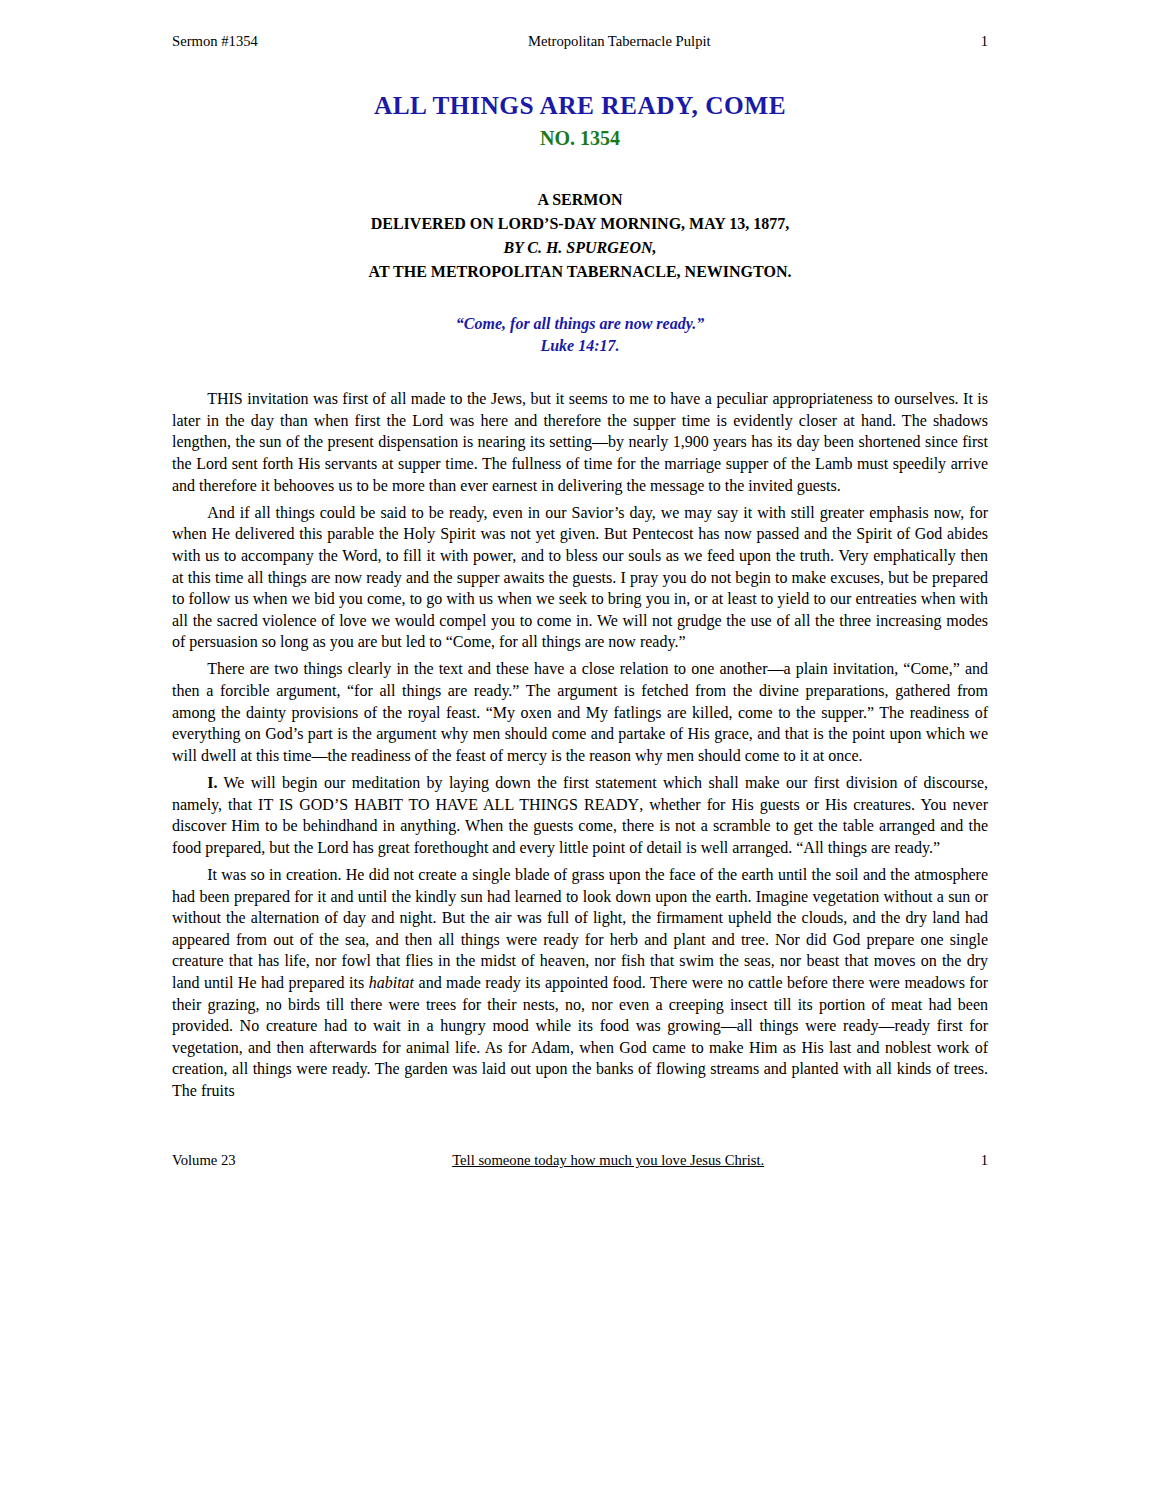Sermon #1354 Metropolitan Tabernacle Pulpit 1
ALL THINGS ARE READY, COME
NO. 1354
A SERMON
DELIVERED ON LORD’S-DAY MORNING, MAY 13, 1877,
BY C. H. SPURGEON,
AT THE METROPOLITAN TABERNACLE, NEWINGTON.
“Come, for all things are now ready.” Luke 14:17.
THIS invitation was first of all made to the Jews, but it seems to me to have a peculiar appropriateness to ourselves. It is later in the day than when first the Lord was here and therefore the supper time is evidently closer at hand. The shadows lengthen, the sun of the present dispensation is nearing its setting—by nearly 1,900 years has its day been shortened since first the Lord sent forth His servants at supper time. The fullness of time for the marriage supper of the Lamb must speedily arrive and therefore it behooves us to be more than ever earnest in delivering the message to the invited guests.
And if all things could be said to be ready, even in our Savior’s day, we may say it with still greater emphasis now, for when He delivered this parable the Holy Spirit was not yet given. But Pentecost has now passed and the Spirit of God abides with us to accompany the Word, to fill it with power, and to bless our souls as we feed upon the truth. Very emphatically then at this time all things are now ready and the supper awaits the guests. I pray you do not begin to make excuses, but be prepared to follow us when we bid you come, to go with us when we seek to bring you in, or at least to yield to our entreaties when with all the sacred violence of love we would compel you to come in. We will not grudge the use of all the three increasing modes of persuasion so long as you are but led to “Come, for all things are now ready.”
There are two things clearly in the text and these have a close relation to one another—a plain invitation, “Come,” and then a forcible argument, “for all things are ready.” The argument is fetched from the divine preparations, gathered from among the dainty provisions of the royal feast. “My oxen and My fatlings are killed, come to the supper.” The readiness of everything on God’s part is the argument why men should come and partake of His grace, and that is the point upon which we will dwell at this time—the readiness of the feast of mercy is the reason why men should come to it at once.
I. We will begin our meditation by laying down the first statement which shall make our first division of discourse, namely, that IT IS GOD’S HABIT TO HAVE ALL THINGS READY, whether for His guests or His creatures. You never discover Him to be behindhand in anything. When the guests come, there is not a scramble to get the table arranged and the food prepared, but the Lord has great forethought and every little point of detail is well arranged. “All things are ready.”
It was so in creation. He did not create a single blade of grass upon the face of the earth until the soil and the atmosphere had been prepared for it and until the kindly sun had learned to look down upon the earth. Imagine vegetation without a sun or without the alternation of day and night. But the air was full of light, the firmament upheld the clouds, and the dry land had appeared from out of the sea, and then all things were ready for herb and plant and tree. Nor did God prepare one single creature that has life, nor fowl that flies in the midst of heaven, nor fish that swim the seas, nor beast that moves on the dry land until He had prepared its habitat and made ready its appointed food. There were no cattle before there were meadows for their grazing, no birds till there were trees for their nests, no, nor even a creeping insect till its portion of meat had been provided. No creature had to wait in a hungry mood while its food was growing—all things were ready—ready first for vegetation, and then afterwards for animal life. As for Adam, when God came to make Him as His last and noblest work of creation, all things were ready. The garden was laid out upon the banks of flowing streams and planted with all kinds of trees. The fruits
Volume 23 Tell someone today how much you love Jesus Christ. 1